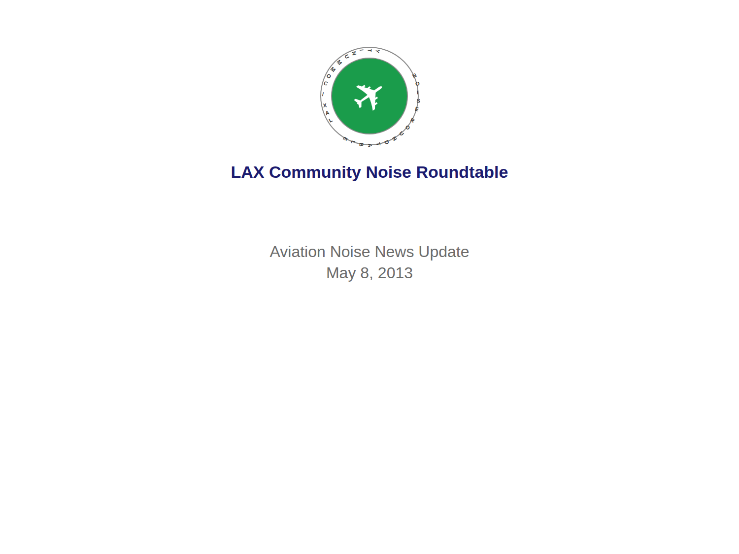L A X / C O M M U N I T Y N O I S E R O U N D T A B L E
✈
LAX Community Noise Roundtable
Aviation Noise News Update May 8, 2013